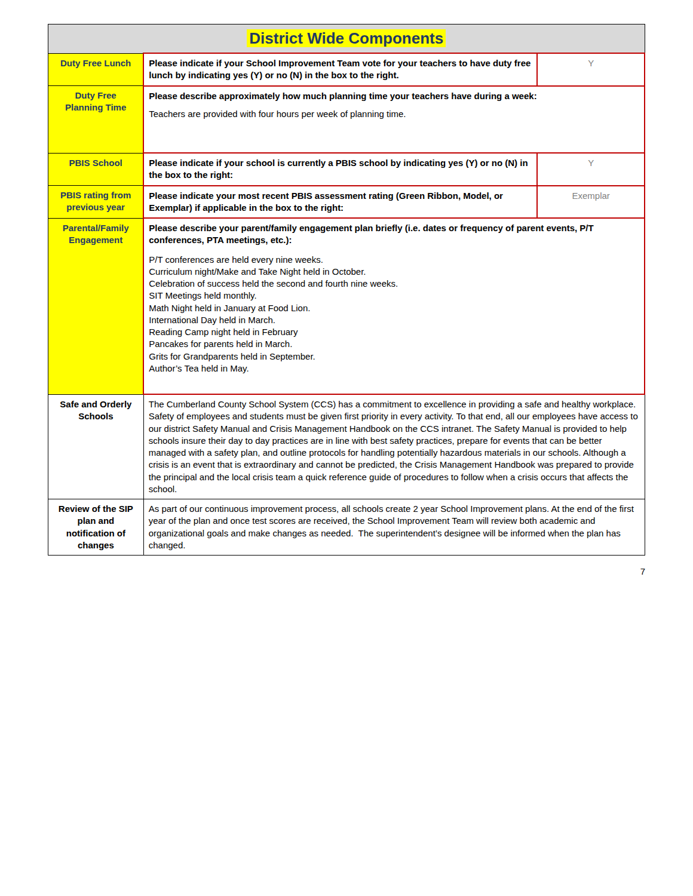| District Wide Components |
| --- |
| Duty Free Lunch | Please indicate if your School Improvement Team vote for your teachers to have duty free lunch by indicating yes (Y) or no (N) in the box to the right. | Y |
| Duty Free Planning Time | Please describe approximately how much planning time your teachers have during a week: Teachers are provided with four hours per week of planning time. |
| PBIS School | Please indicate if your school is currently a PBIS school by indicating yes (Y) or no (N) in the box to the right: | Y |
| PBIS rating from previous year | Please indicate your most recent PBIS assessment rating (Green Ribbon, Model, or Exemplar) if applicable in the box to the right: | Exemplar |
| Parental/Family Engagement | Please describe your parent/family engagement plan briefly (i.e. dates or frequency of parent events, P/T conferences, PTA meetings, etc.): P/T conferences are held every nine weeks. Curriculum night/Make and Take Night held in October. Celebration of success held the second and fourth nine weeks. SIT Meetings held monthly. Math Night held in January at Food Lion. International Day held in March. Reading Camp night held in February Pancakes for parents held in March. Grits for Grandparents held in September. Author’s Tea held in May. |
| Safe and Orderly Schools | The Cumberland County School System (CCS) has a commitment to excellence in providing a safe and healthy workplace. Safety of employees and students must be given first priority in every activity. To that end, all our employees have access to our district Safety Manual and Crisis Management Handbook on the CCS intranet. The Safety Manual is provided to help schools insure their day to day practices are in line with best safety practices, prepare for events that can be better managed with a safety plan, and outline protocols for handling potentially hazardous materials in our schools. Although a crisis is an event that is extraordinary and cannot be predicted, the Crisis Management Handbook was prepared to provide the principal and the local crisis team a quick reference guide of procedures to follow when a crisis occurs that affects the school. |
| Review of the SIP plan and notification of changes | As part of our continuous improvement process, all schools create 2 year School Improvement plans. At the end of the first year of the plan and once test scores are received, the School Improvement Team will review both academic and organizational goals and make changes as needed. The superintendent’s designee will be informed when the plan has changed. |
7